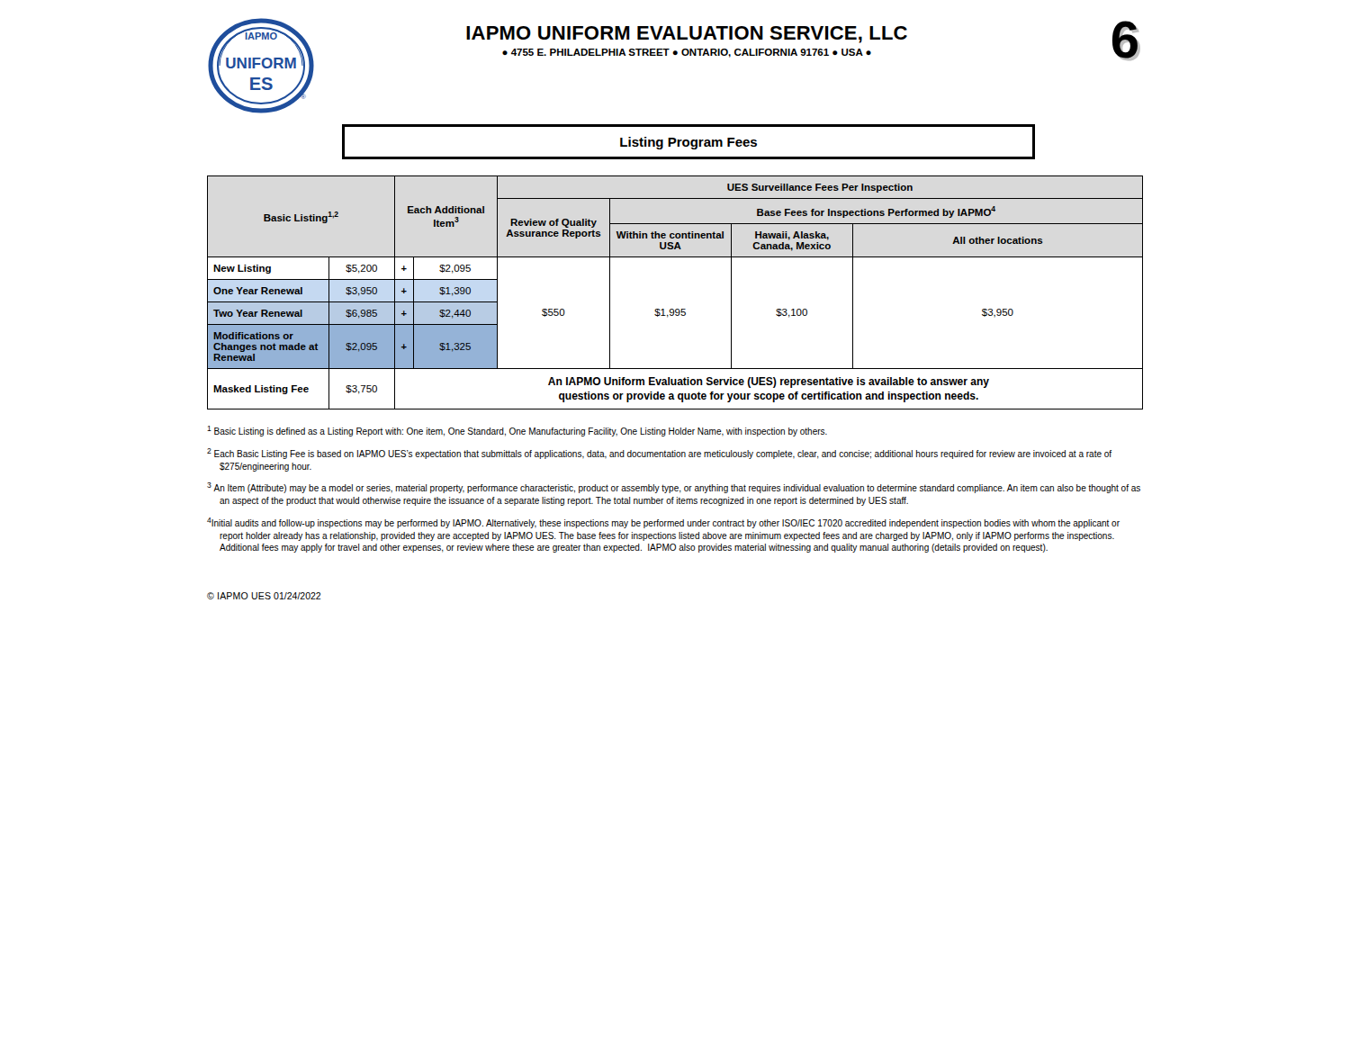IAPMO UNIFORM ES ®
IAPMO UNIFORM EVALUATION SERVICE, LLC
● 4755 E. PHILADELPHIA STREET ● ONTARIO, CALIFORNIA 91761 ● USA ●
6
Listing Program Fees
| Basic Listing 1,2 | Each Additional Item 3 | UES Surveillance Fees Per Inspection |
| --- | --- | --- |
| Review of Quality Assurance Reports | Base Fees for Inspections Performed by IAPMO 4 |
| Within the continental USA | Hawaii, Alaska, Canada, Mexico | All other locations |
| New Listing | $5,200 | + | $2,095 | $550 | $1,995 | $3,100 | $3,950 |
| One Year Renewal | $3,950 | + | $1,390 |
| Two Year Renewal | $6,985 | + | $2,440 |
| Modifications or Changes not made at Renewal | $2,095 | + | $1,325 |
| Masked Listing Fee | $3,750 | An IAPMO Uniform Evaluation Service (UES) representative is available to answer any questions or provide a quote for your scope of certification and inspection needs. |
1 Basic Listing is defined as a Listing Report with: One item, One Standard, One Manufacturing Facility, One Listing Holder Name, with inspection by others.
2 Each Basic Listing Fee is based on IAPMO UES’s expectation that submittals of applications, data, and documentation are meticulously complete, clear, and concise; additional hours required for review are invoiced at a rate of $275/engineering hour.
3 An Item (Attribute) may be a model or series, material property, performance characteristic, product or assembly type, or anything that requires individual evaluation to determine standard compliance. An item can also be thought of as an aspect of the product that would otherwise require the issuance of a separate listing report. The total number of items recognized in one report is determined by UES staff.
4Initial audits and follow-up inspections may be performed by IAPMO. Alternatively, these inspections may be performed under contract by other ISO/IEC 17020 accredited independent inspection bodies with whom the applicant or report holder already has a relationship, provided they are accepted by IAPMO UES. The base fees for inspections listed above are minimum expected fees and are charged by IAPMO, only if IAPMO performs the inspections. Additional fees may apply for travel and other expenses, or review where these are greater than expected. IAPMO also provides material witnessing and quality manual authoring (details provided on request).
© IAPMO UES 01/24/2022